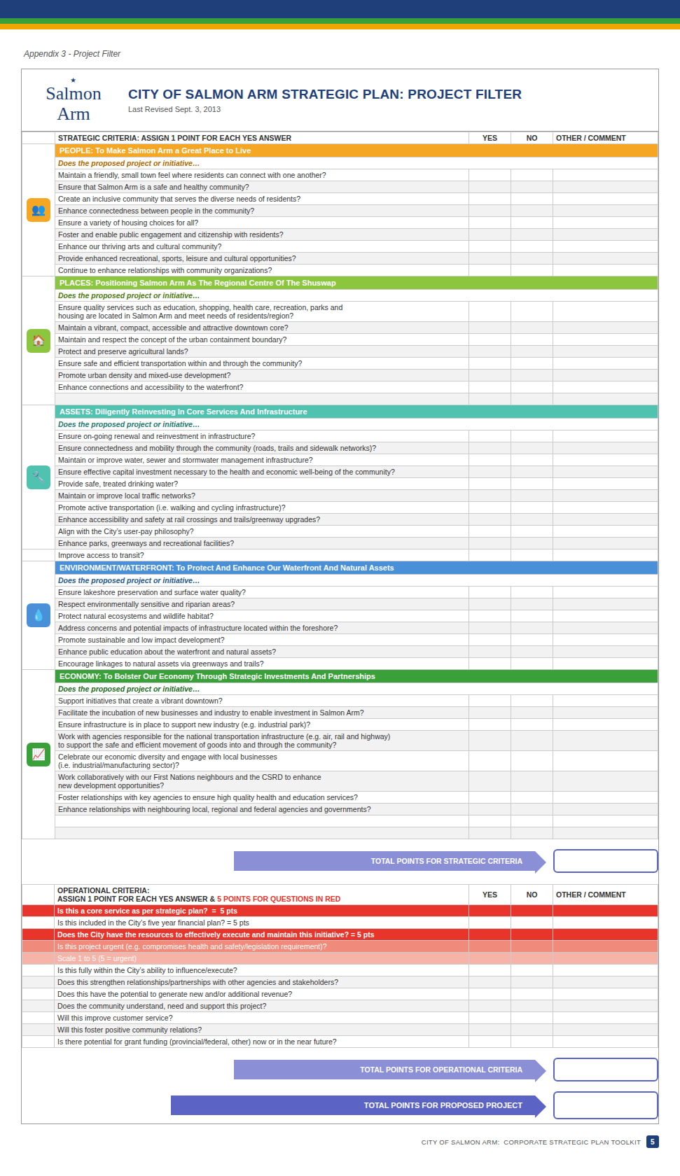Appendix 3 - Project Filter
★
Salmon Arm
CITY OF SALMON ARM STRATEGIC PLAN: PROJECT FILTER
Last Revised Sept. 3, 2013
| | STRATEGIC CRITERIA: ASSIGN 1 POINT FOR EACH YES ANSWER | YES | NO | OTHER / COMMENT |
| --- | --- | --- | --- | --- |
| 👥 | PEOPLE: To Make Salmon Arm a Great Place to Live |
| Does the proposed project or initiative… |
| Maintain a friendly, small town feel where residents can connect with one another? | | | |
| Ensure that Salmon Arm is a safe and healthy community? | | | |
| Create an inclusive community that serves the diverse needs of residents? | | | |
| Enhance connectedness between people in the community? | | | |
| Ensure a variety of housing choices for all? | | | |
| Foster and enable public engagement and citizenship with residents? | | | |
| Enhance our thriving arts and cultural community? | | | |
| Provide enhanced recreational, sports, leisure and cultural opportunities? | | | |
| Continue to enhance relationships with community organizations? | | | |
| 🏠 | PLACES: Positioning Salmon Arm As The Regional Centre Of The Shuswap |
| Does the proposed project or initiative… |
| Ensure quality services such as education, shopping, health care, recreation, parks and housing are located in Salmon Arm and meet needs of residents/region? | | | |
| Maintain a vibrant, compact, accessible and attractive downtown core? | | | |
| Maintain and respect the concept of the urban containment boundary? | | | |
| Protect and preserve agricultural lands? | | | |
| Ensure safe and efficient transportation within and through the community? | | | |
| Promote urban density and mixed-use development? | | | |
| Enhance connections and accessibility to the waterfront? | | | |
| 🔧 | ASSETS: Diligently Reinvesting In Core Services And Infrastructure |
| Does the proposed project or initiative… |
| Ensure on-going renewal and reinvestment in infrastructure? | | | |
| Ensure connectedness and mobility through the community (roads, trails and sidewalk networks)? | | | |
| Maintain or improve water, sewer and stormwater management infrastructure? | | | |
| Ensure effective capital investment necessary to the health and economic well-being of the community? | | | |
| Provide safe, treated drinking water? | | | |
| Maintain or improve local traffic networks? | | | |
| Promote active transportation (i.e. walking and cycling infrastructure)? | | | |
| Enhance accessibility and safety at rail crossings and trails/greenway upgrades? | | | |
| Align with the City’s user-pay philosophy? | | | |
| Enhance parks, greenways and recreational facilities? | | | |
| | Improve access to transit? | | | |
| 💧 | ENVIRONMENT/WATERFRONT: To Protect And Enhance Our Waterfront And Natural Assets |
| Does the proposed project or initiative… |
| Ensure lakeshore preservation and surface water quality? | | | |
| Respect environmentally sensitive and riparian areas? | | | |
| Protect natural ecosystems and wildlife habitat? | | | |
| Address concerns and potential impacts of infrastructure located within the foreshore? | | | |
| Promote sustainable and low impact development? | | | |
| Enhance public education about the waterfront and natural assets? | | | |
| Encourage linkages to natural assets via greenways and trails? | | | |
| 📈 | ECONOMY: To Bolster Our Economy Through Strategic Investments And Partnerships |
| Does the proposed project or initiative… |
| Support initiatives that create a vibrant downtown? | | | |
| Facilitate the incubation of new businesses and industry to enable investment in Salmon Arm? | | | |
| Ensure infrastructure is in place to support new industry (e.g. industrial park)? | | | |
| Work with agencies responsible for the national transportation infrastructure (e.g. air, rail and highway) to support the safe and efficient movement of goods into and through the community? | | | |
| Celebrate our economic diversity and engage with local businesses (i.e. industrial/manufacturing sector)? | | | |
| Work collaboratively with our First Nations neighbours and the CSRD to enhance new development opportunities? | | | |
| Foster relationships with key agencies to ensure high quality health and education services? | | | |
| Enhance relationships with neighbouring local, regional and federal agencies and governments? | | | |
TOTAL POINTS FOR STRATEGIC CRITERIA
| | OPERATIONAL CRITERIA: ASSIGN 1 POINT FOR EACH YES ANSWER & 5 POINTS FOR QUESTIONS IN RED | YES | NO | OTHER / COMMENT |
| --- | --- | --- | --- | --- |
| | Is this a core service as per strategic plan? = 5 pts | | | |
| | Is this included in the City’s five year financial plan? = 5 pts | | | |
| | Does the City have the resources to effectively execute and maintain this initiative? = 5 pts | | | |
| | Is this project urgent (e.g. compromises health and safety/legislation requirement)? | | | |
| | Scale 1 to 5 (5 = urgent) | | | |
| | Is this fully within the City’s ability to influence/execute? | | | |
| | Does this strengthen relationships/partnerships with other agencies and stakeholders? | | | |
| | Does this have the potential to generate new and/or additional revenue? | | | |
| | Does the community understand, need and support this project? | | | |
| | Will this improve customer service? | | | |
| | Will this foster positive community relations? | | | |
| | Is there potential for grant funding (provincial/federal, other) now or in the near future? | | | |
TOTAL POINTS FOR OPERATIONAL CRITERIA
TOTAL POINTS FOR PROPOSED PROJECT
CITY OF SALMON ARM: CORPORATE STRATEGIC PLAN TOOLKIT 5